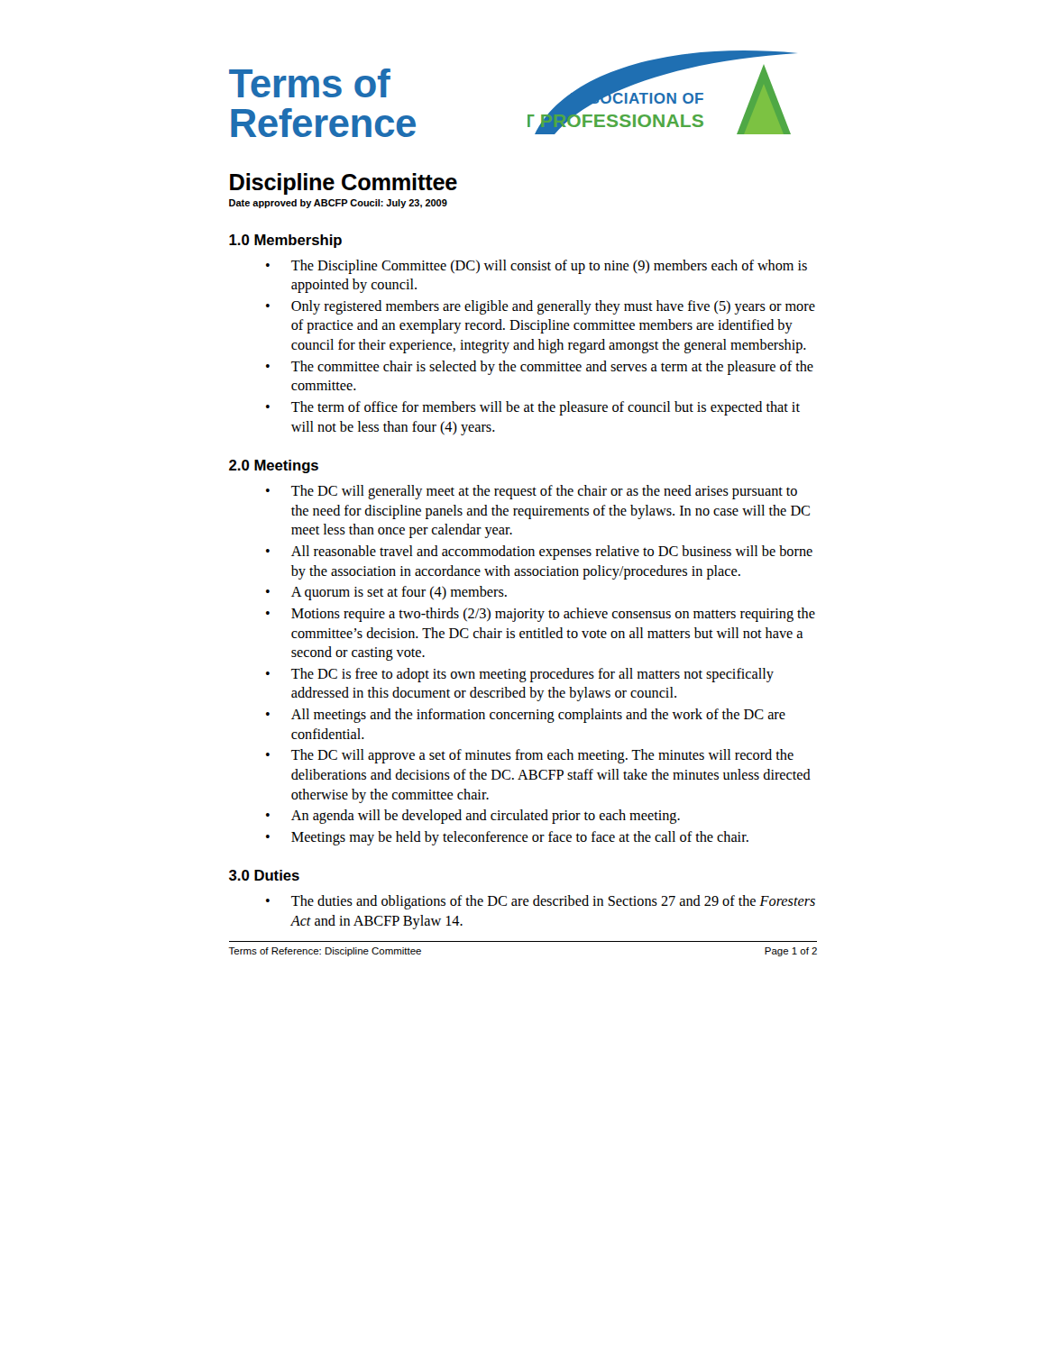Terms of Reference
ASSOCIATION OF BC FOREST PROFESSIONALS
Discipline Committee
Date approved by ABCFP Coucil: July 23, 2009
1.0 Membership
The Discipline Committee (DC) will consist of up to nine (9) members each of whom is appointed by council.
Only registered members are eligible and generally they must have five (5) years or more of practice and an exemplary record. Discipline committee members are identified by council for their experience, integrity and high regard amongst the general membership.
The committee chair is selected by the committee and serves a term at the pleasure of the committee.
The term of office for members will be at the pleasure of council but is expected that it will not be less than four (4) years.
2.0 Meetings
The DC will generally meet at the request of the chair or as the need arises pursuant to the need for discipline panels and the requirements of the bylaws. In no case will the DC meet less than once per calendar year.
All reasonable travel and accommodation expenses relative to DC business will be borne by the association in accordance with association policy/procedures in place.
A quorum is set at four (4) members.
Motions require a two-thirds (2/3) majority to achieve consensus on matters requiring the committee’s decision. The DC chair is entitled to vote on all matters but will not have a second or casting vote.
The DC is free to adopt its own meeting procedures for all matters not specifically addressed in this document or described by the bylaws or council.
All meetings and the information concerning complaints and the work of the DC are confidential.
The DC will approve a set of minutes from each meeting. The minutes will record the deliberations and decisions of the DC. ABCFP staff will take the minutes unless directed otherwise by the committee chair.
An agenda will be developed and circulated prior to each meeting.
Meetings may be held by teleconference or face to face at the call of the chair.
3.0 Duties
The duties and obligations of the DC are described in Sections 27 and 29 of the Foresters Act and in ABCFP Bylaw 14.
Terms of Reference: Discipline Committee Page 1 of 2